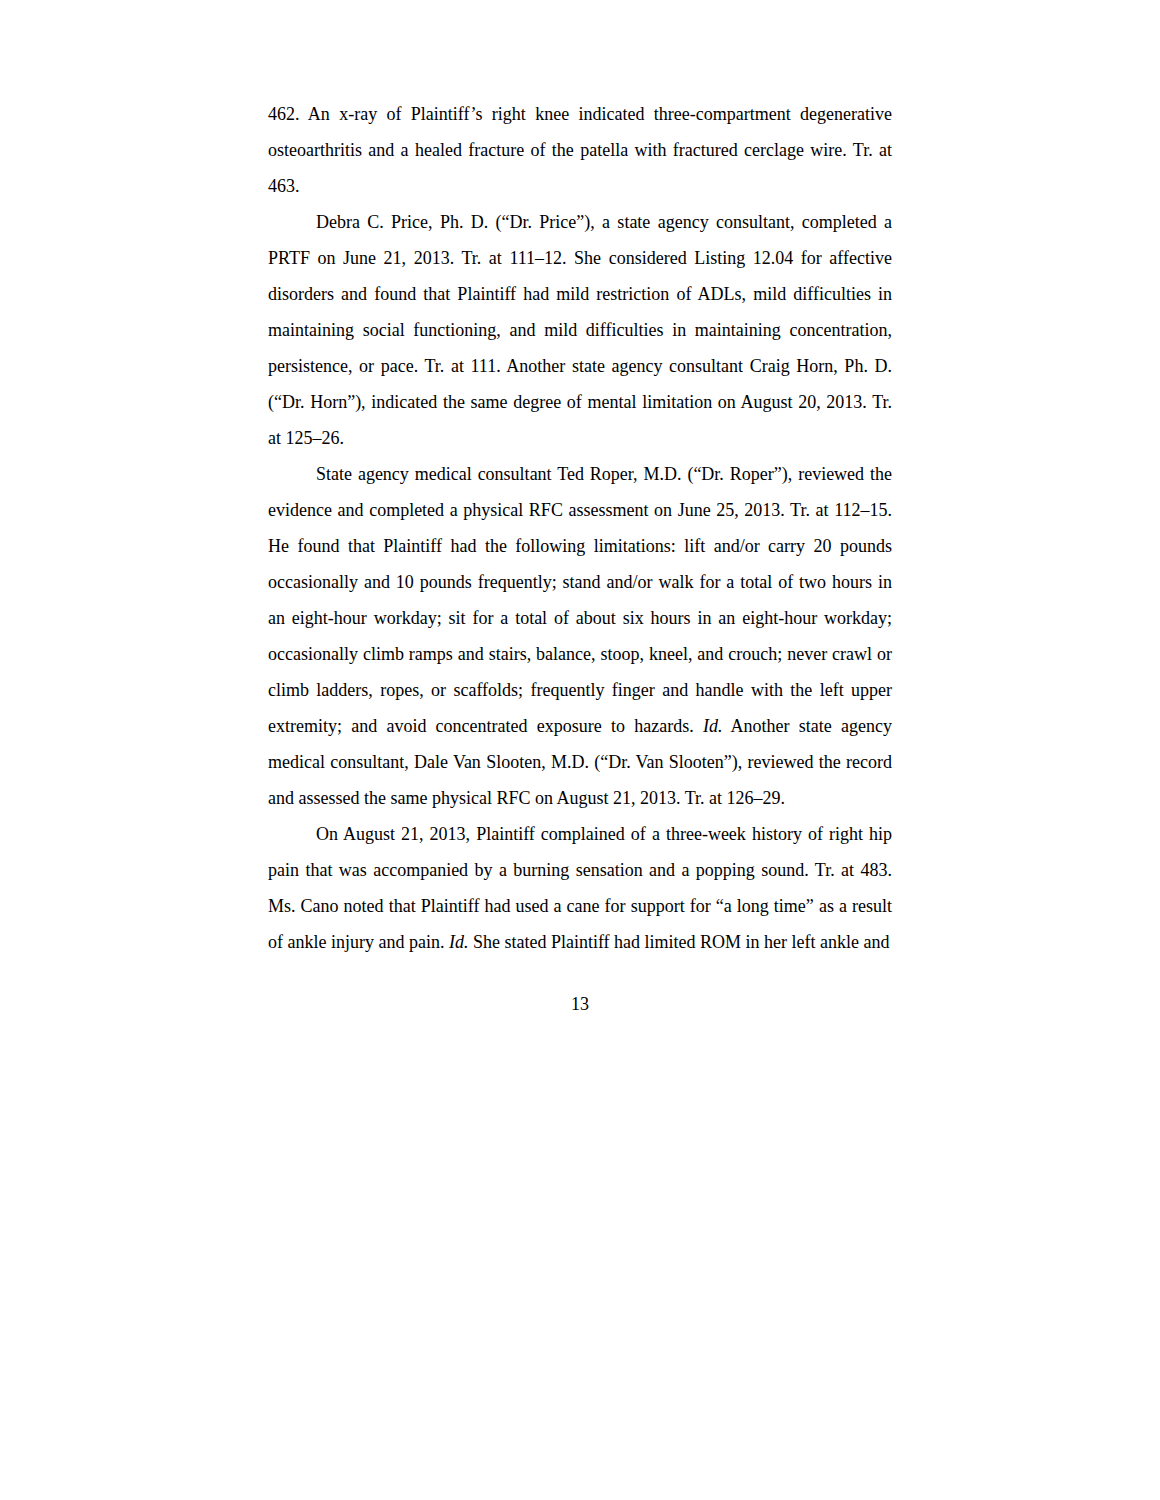462. An x-ray of Plaintiff’s right knee indicated three-compartment degenerative osteoarthritis and a healed fracture of the patella with fractured cerclage wire. Tr. at 463.
Debra C. Price, Ph. D. (“Dr. Price”), a state agency consultant, completed a PRTF on June 21, 2013. Tr. at 111–12. She considered Listing 12.04 for affective disorders and found that Plaintiff had mild restriction of ADLs, mild difficulties in maintaining social functioning, and mild difficulties in maintaining concentration, persistence, or pace. Tr. at 111. Another state agency consultant Craig Horn, Ph. D. (“Dr. Horn”), indicated the same degree of mental limitation on August 20, 2013. Tr. at 125–26.
State agency medical consultant Ted Roper, M.D. (“Dr. Roper”), reviewed the evidence and completed a physical RFC assessment on June 25, 2013. Tr. at 112–15. He found that Plaintiff had the following limitations: lift and/or carry 20 pounds occasionally and 10 pounds frequently; stand and/or walk for a total of two hours in an eight-hour workday; sit for a total of about six hours in an eight-hour workday; occasionally climb ramps and stairs, balance, stoop, kneel, and crouch; never crawl or climb ladders, ropes, or scaffolds; frequently finger and handle with the left upper extremity; and avoid concentrated exposure to hazards. Id. Another state agency medical consultant, Dale Van Slooten, M.D. (“Dr. Van Slooten”), reviewed the record and assessed the same physical RFC on August 21, 2013. Tr. at 126–29.
On August 21, 2013, Plaintiff complained of a three-week history of right hip pain that was accompanied by a burning sensation and a popping sound. Tr. at 483. Ms. Cano noted that Plaintiff had used a cane for support for “a long time” as a result of ankle injury and pain. Id. She stated Plaintiff had limited ROM in her left ankle and
13